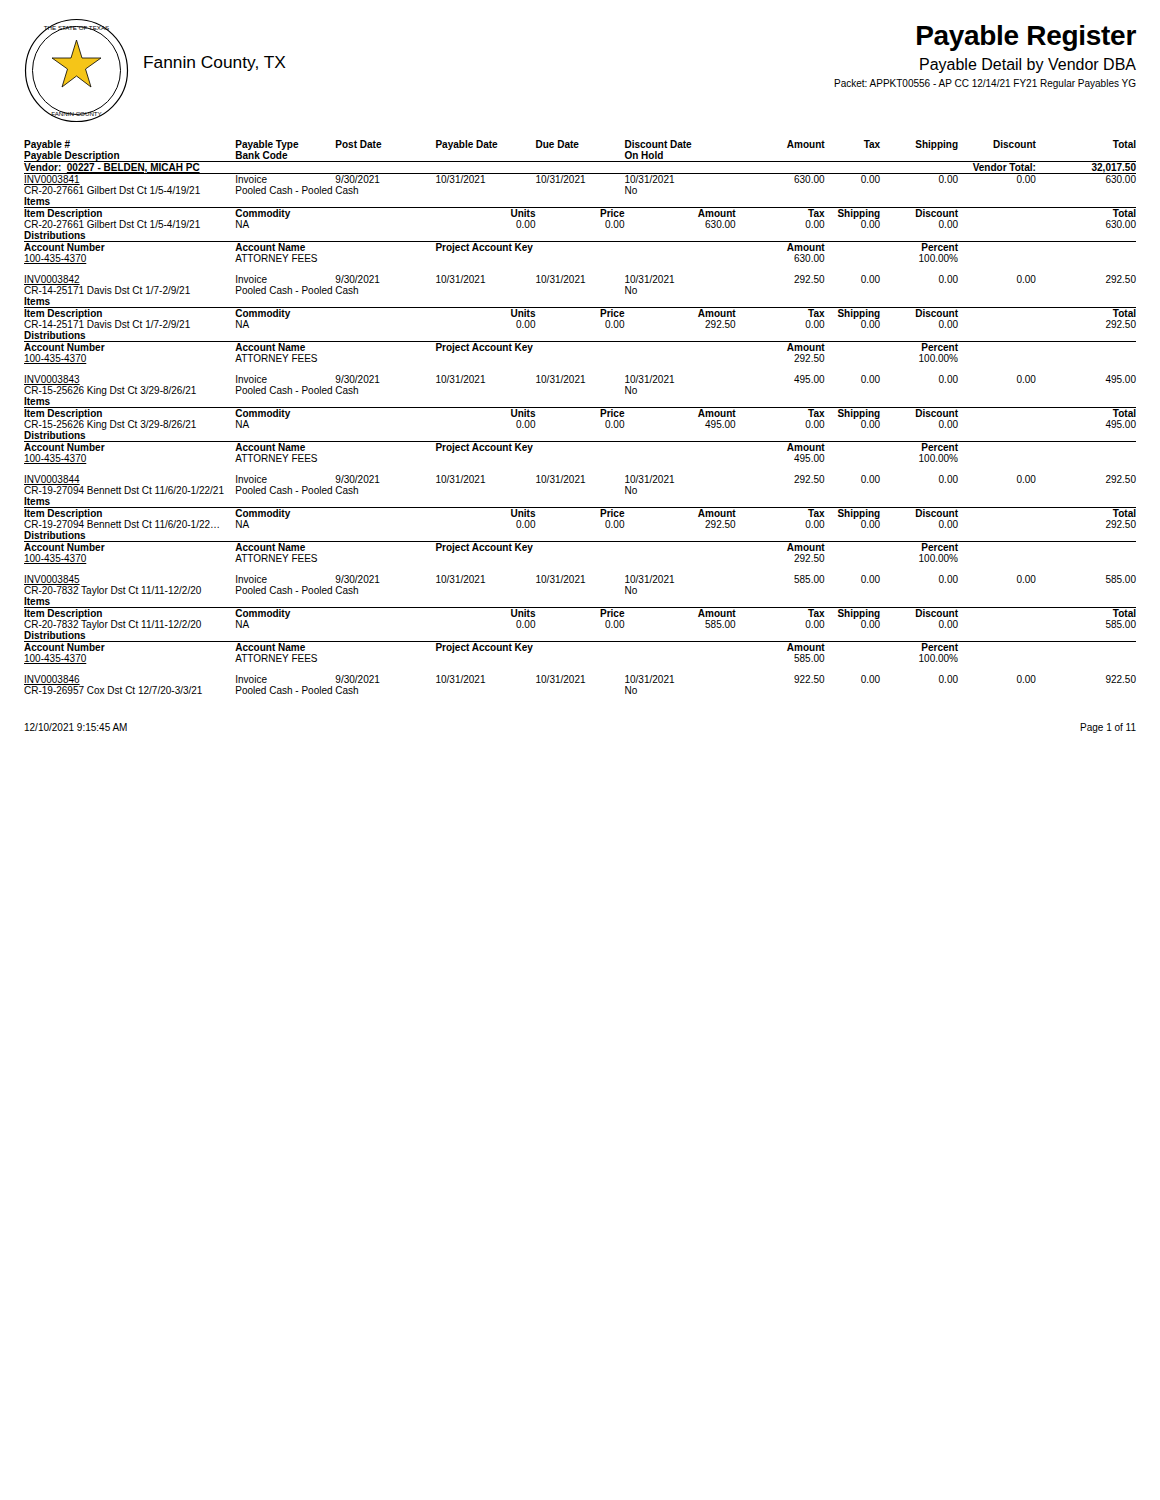THE STATE OF TEXAS FANNIN COUNTY
Fannin County, TX
Payable Register
Payable Detail by Vendor DBA
Packet: APPKT00556 - AP CC 12/14/21 FY21 Regular Payables YG
| Payable # | Payable Type | Post Date | Payable Date | Due Date | Discount Date | Amount | Tax | Shipping | Discount | Total |
| Payable Description | Bank Code | | | | On Hold | | | | | |
| Vendor: 00227 - BELDEN, MICAH PC | Vendor Total: | 32,017.50 |
| INV0003841 | Invoice | 9/30/2021 | 10/31/2021 | 10/31/2021 | 10/31/2021 | 630.00 | 0.00 | 0.00 | 0.00 | 630.00 |
| CR-20-27661 Gilbert Dst Ct 1/5-4/19/21 | Pooled Cash - Pooled Cash | No | |
| Items | |
| Item Description | Commodity | Units | Price | Amount | Tax | Shipping | Discount | Total |
| CR-20-27661 Gilbert Dst Ct 1/5-4/19/21 | NA | 0.00 | 0.00 | 630.00 | 0.00 | 0.00 | 0.00 | 630.00 |
| Distributions | |
| Account Number | Account Name | Project Account Key | Amount | Percent | |
| 100-435-4370 | ATTORNEY FEES | | 630.00 | 100.00% | |
| INV0003842 | Invoice | 9/30/2021 | 10/31/2021 | 10/31/2021 | 10/31/2021 | 292.50 | 0.00 | 0.00 | 0.00 | 292.50 |
| CR-14-25171 Davis Dst Ct 1/7-2/9/21 | Pooled Cash - Pooled Cash | No | |
| Items | |
| Item Description | Commodity | Units | Price | Amount | Tax | Shipping | Discount | Total |
| CR-14-25171 Davis Dst Ct 1/7-2/9/21 | NA | 0.00 | 0.00 | 292.50 | 0.00 | 0.00 | 0.00 | 292.50 |
| Distributions | |
| Account Number | Account Name | Project Account Key | Amount | Percent | |
| 100-435-4370 | ATTORNEY FEES | | 292.50 | 100.00% | |
| INV0003843 | Invoice | 9/30/2021 | 10/31/2021 | 10/31/2021 | 10/31/2021 | 495.00 | 0.00 | 0.00 | 0.00 | 495.00 |
| CR-15-25626 King Dst Ct 3/29-8/26/21 | Pooled Cash - Pooled Cash | No | |
| Items | |
| Item Description | Commodity | Units | Price | Amount | Tax | Shipping | Discount | Total |
| CR-15-25626 King Dst Ct 3/29-8/26/21 | NA | 0.00 | 0.00 | 495.00 | 0.00 | 0.00 | 0.00 | 495.00 |
| Distributions | |
| Account Number | Account Name | Project Account Key | Amount | Percent | |
| 100-435-4370 | ATTORNEY FEES | | 495.00 | 100.00% | |
| INV0003844 | Invoice | 9/30/2021 | 10/31/2021 | 10/31/2021 | 10/31/2021 | 292.50 | 0.00 | 0.00 | 0.00 | 292.50 |
| CR-19-27094 Bennett Dst Ct 11/6/20-1/22/21 | Pooled Cash - Pooled Cash | No | |
| Items | |
| Item Description | Commodity | Units | Price | Amount | Tax | Shipping | Discount | Total |
| CR-19-27094 Bennett Dst Ct 11/6/20-1/22… | NA | 0.00 | 0.00 | 292.50 | 0.00 | 0.00 | 0.00 | 292.50 |
| Distributions | |
| Account Number | Account Name | Project Account Key | Amount | Percent | |
| 100-435-4370 | ATTORNEY FEES | | 292.50 | 100.00% | |
| INV0003845 | Invoice | 9/30/2021 | 10/31/2021 | 10/31/2021 | 10/31/2021 | 585.00 | 0.00 | 0.00 | 0.00 | 585.00 |
| CR-20-7832 Taylor Dst Ct 11/11-12/2/20 | Pooled Cash - Pooled Cash | No | |
| Items | |
| Item Description | Commodity | Units | Price | Amount | Tax | Shipping | Discount | Total |
| CR-20-7832 Taylor Dst Ct 11/11-12/2/20 | NA | 0.00 | 0.00 | 585.00 | 0.00 | 0.00 | 0.00 | 585.00 |
| Distributions | |
| Account Number | Account Name | Project Account Key | Amount | Percent | |
| 100-435-4370 | ATTORNEY FEES | | 585.00 | 100.00% | |
| INV0003846 | Invoice | 9/30/2021 | 10/31/2021 | 10/31/2021 | 10/31/2021 | 922.50 | 0.00 | 0.00 | 0.00 | 922.50 |
| CR-19-26957 Cox Dst Ct 12/7/20-3/3/21 | Pooled Cash - Pooled Cash | No | |
12/10/2021 9:15:45 AM
Page 1 of 11